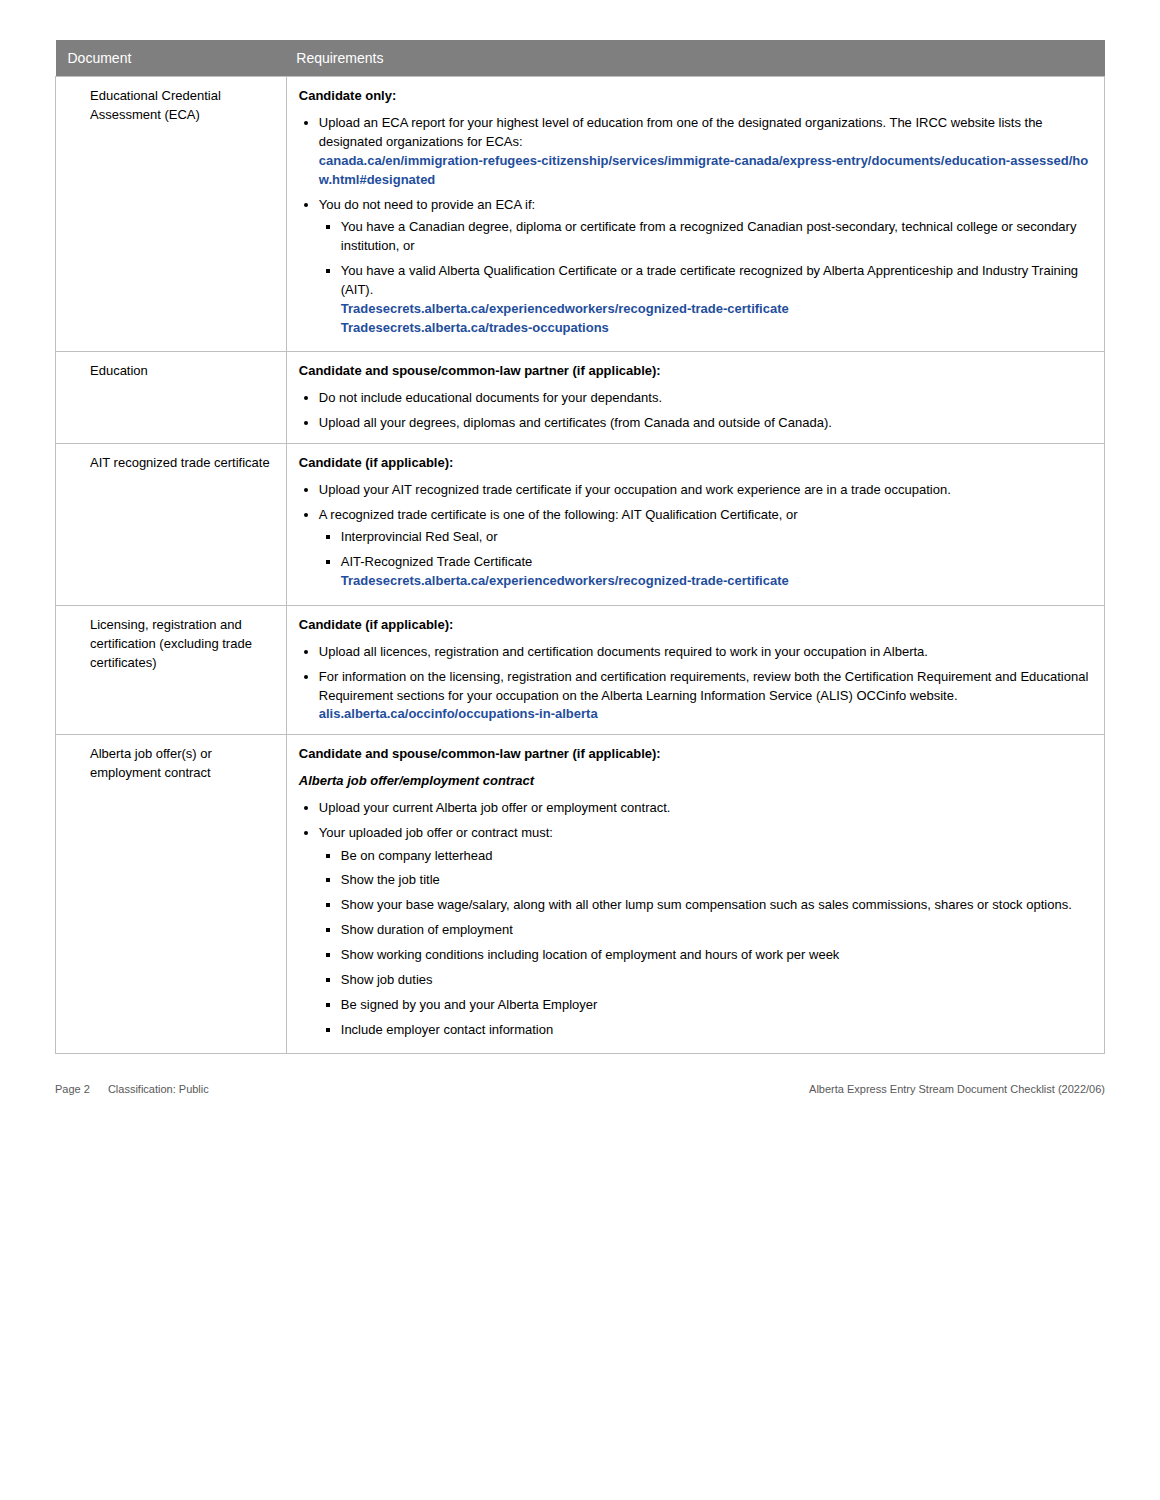| Document | Requirements |
| --- | --- |
| Educational Credential Assessment (ECA) | Candidate only: Upload an ECA report for your highest level of education from one of the designated organizations. The IRCC website lists the designated organizations for ECAs: canada.ca/en/immigration-refugees-citizenship/services/immigrate-canada/express-entry/documents/education-assessed/how.html#designated You do not need to provide an ECA if: You have a Canadian degree, diploma or certificate from a recognized Canadian post-secondary, technical college or secondary institution, or You have a valid Alberta Qualification Certificate or a trade certificate recognized by Alberta Apprenticeship and Industry Training (AIT). Tradesecrets.alberta.ca/experiencedworkers/recognized-trade-certificate Tradesecrets.alberta.ca/trades-occupations |
| Education | Candidate and spouse/common-law partner (if applicable): Do not include educational documents for your dependants. Upload all your degrees, diplomas and certificates (from Canada and outside of Canada). |
| AIT recognized trade certificate | Candidate (if applicable): Upload your AIT recognized trade certificate if your occupation and work experience are in a trade occupation. A recognized trade certificate is one of the following: AIT Qualification Certificate, or Interprovincial Red Seal, or AIT-Recognized Trade Certificate Tradesecrets.alberta.ca/experiencedworkers/recognized-trade-certificate |
| Licensing, registration and certification (excluding trade certificates) | Candidate (if applicable): Upload all licences, registration and certification documents required to work in your occupation in Alberta. For information on the licensing, registration and certification requirements, review both the Certification Requirement and Educational Requirement sections for your occupation on the Alberta Learning Information Service (ALIS) OCCinfo website. alis.alberta.ca/occinfo/occupations-in-alberta |
| Alberta job offer(s) or employment contract | Candidate and spouse/common-law partner (if applicable): Alberta job offer/employment contract Upload your current Alberta job offer or employment contract. Your uploaded job offer or contract must: Be on company letterhead Show the job title Show your base wage/salary, along with all other lump sum compensation such as sales commissions, shares or stock options. Show duration of employment Show working conditions including location of employment and hours of work per week Show job duties Be signed by you and your Alberta Employer Include employer contact information |
Page 2 Classification: Public
Alberta Express Entry Stream Document Checklist (2022/06)